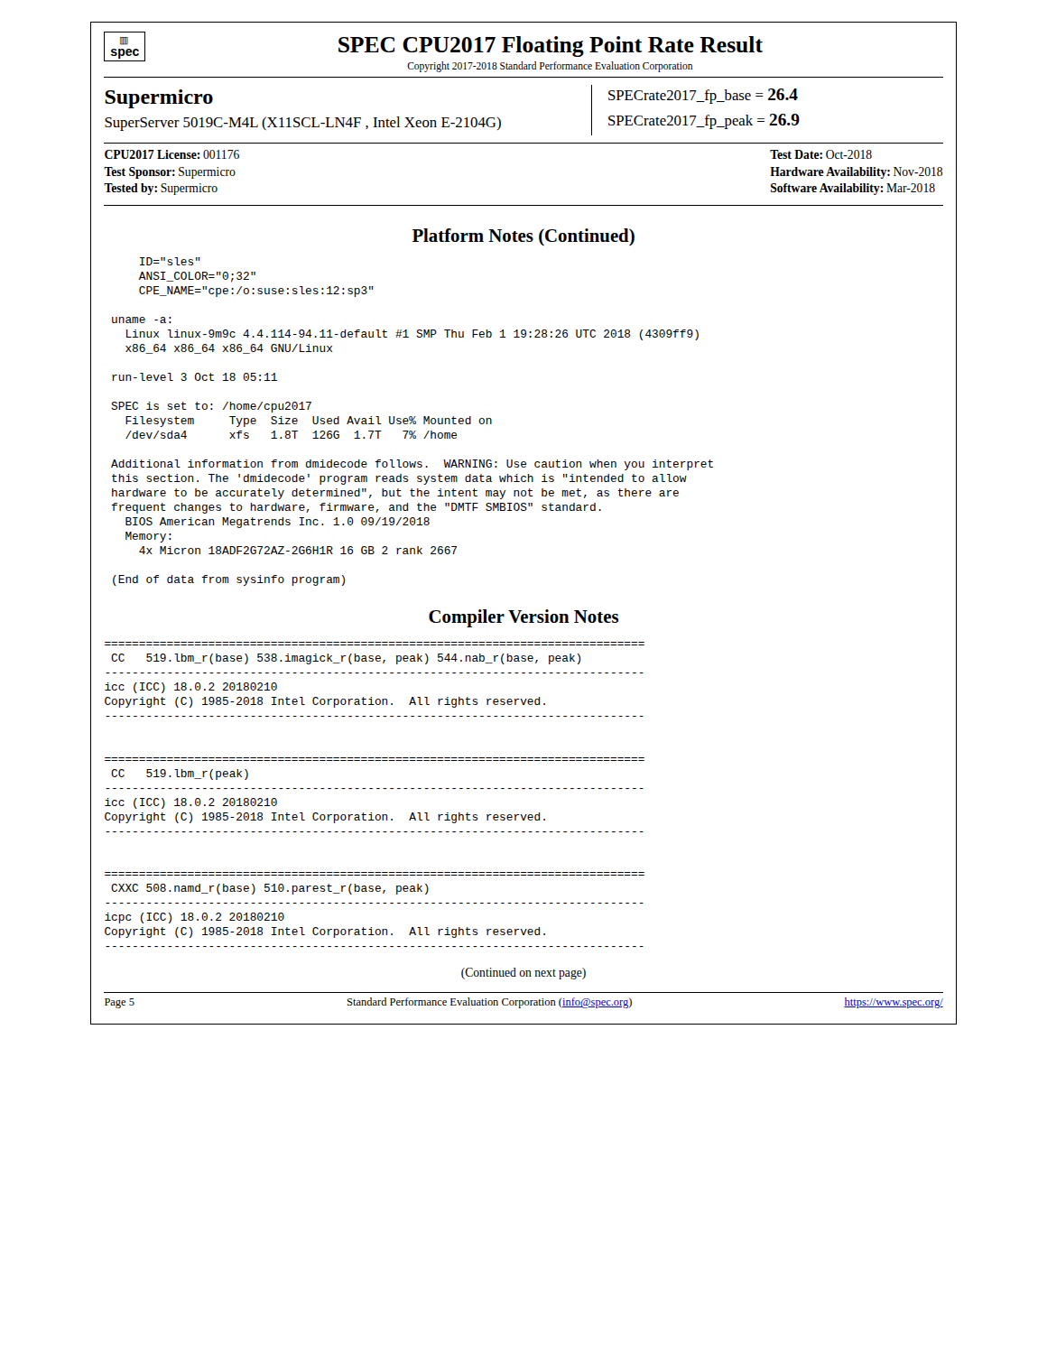▥
spec
SPEC CPU2017 Floating Point Rate Result
Copyright 2017-2018 Standard Performance Evaluation Corporation
Supermicro
SuperServer 5019C-M4L (X11SCL-LN4F , Intel Xeon E-2104G)
SPECrate2017_fp_base = 26.4
SPECrate2017_fp_peak = 26.9
CPU2017 License:
001176
Test Sponsor:
Supermicro
Tested by:
Supermicro
Test Date:
Oct-2018
Hardware Availability:
Nov-2018
Software Availability:
Mar-2018
Platform Notes (Continued)
     ID="sles"
     ANSI_COLOR="0;32"
     CPE_NAME="cpe:/o:suse:sles:12:sp3"

 uname -a:
   Linux linux-9m9c 4.4.114-94.11-default #1 SMP Thu Feb 1 19:28:26 UTC 2018 (4309ff9)
   x86_64 x86_64 x86_64 GNU/Linux

 run-level 3 Oct 18 05:11

 SPEC is set to: /home/cpu2017
   Filesystem     Type  Size  Used Avail Use% Mounted on
   /dev/sda4      xfs   1.8T  126G  1.7T   7% /home

 Additional information from dmidecode follows.  WARNING: Use caution when you interpret
 this section. The 'dmidecode' program reads system data which is "intended to allow
 hardware to be accurately determined", but the intent may not be met, as there are
 frequent changes to hardware, firmware, and the "DMTF SMBIOS" standard.
   BIOS American Megatrends Inc. 1.0 09/19/2018
   Memory:
     4x Micron 18ADF2G72AZ-2G6H1R 16 GB 2 rank 2667

 (End of data from sysinfo program)
Compiler Version Notes
==============================================================================
 CC   519.lbm_r(base) 538.imagick_r(base, peak) 544.nab_r(base, peak)
------------------------------------------------------------------------------
icc (ICC) 18.0.2 20180210
Copyright (C) 1985-2018 Intel Corporation.  All rights reserved.
------------------------------------------------------------------------------


==============================================================================
 CC   519.lbm_r(peak)
------------------------------------------------------------------------------
icc (ICC) 18.0.2 20180210
Copyright (C) 1985-2018 Intel Corporation.  All rights reserved.
------------------------------------------------------------------------------


==============================================================================
 CXXC 508.namd_r(base) 510.parest_r(base, peak)
------------------------------------------------------------------------------
icpc (ICC) 18.0.2 20180210
Copyright (C) 1985-2018 Intel Corporation.  All rights reserved.
------------------------------------------------------------------------------
(Continued on next page)
Page 5 Standard Performance Evaluation Corporation (info@spec.org) https://www.spec.org/